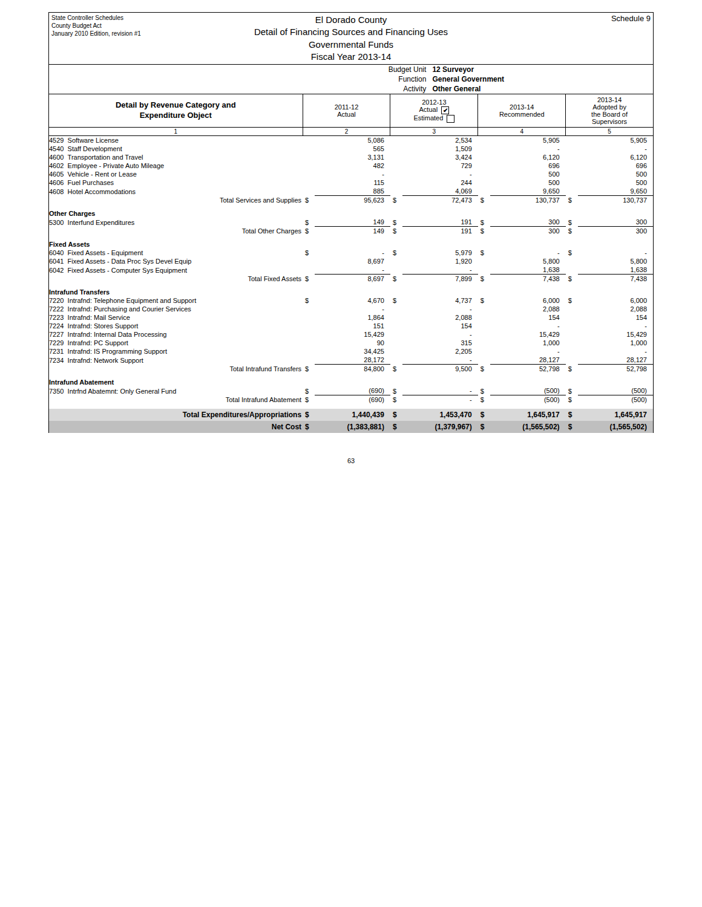| State Controller Schedules County Budget Act January 2010 Edition, revision #1 | El Dorado County Detail of Financing Sources and Financing Uses Governmental Funds Fiscal Year 2013-14 | Schedule 9 |
| Budget Unit | 12 Surveyor |
| Function | General Government |
| Activity | Other General |
| Detail by Revenue Category and Expenditure Object | 2011-12 Actual | 2012-13 Actual ✔ Estimated | 2013-14 Recommended | 2013-14 Adopted by the Board of Supervisors |
| 1 | 2 | 3 | 4 | 5 |
| 4529 Software License | | 5,086 | | 2,534 | | 5,905 | | 5,905 |
| 4540 Staff Development | | 565 | | 1,509 | | - | | - |
| 4600 Transportation and Travel | | 3,131 | | 3,424 | | 6,120 | | 6,120 |
| 4602 Employee - Private Auto Mileage | | 482 | | 729 | | 696 | | 696 |
| 4605 Vehicle - Rent or Lease | | - | | - | | 500 | | 500 |
| 4606 Fuel Purchases | | 115 | | 244 | | 500 | | 500 |
| 4608 Hotel Accommodations | | 885 | | 4,069 | | 9,650 | | 9,650 |
| Total Services and Supplies | $ | 95,623 | $ | 72,473 | $ | 130,737 | $ | 130,737 |
| Other Charges | |
| 5300 Interfund Expenditures | $ | 149 | $ | 191 | $ | 300 | $ | 300 |
| Total Other Charges | $ | 149 | $ | 191 | $ | 300 | $ | 300 |
| Fixed Assets | |
| 6040 Fixed Assets - Equipment | $ | - | $ | 5,979 | $ | - | $ | - |
| 6041 Fixed Assets - Data Proc Sys Devel Equip | | 8,697 | | 1,920 | | 5,800 | | 5,800 |
| 6042 Fixed Assets - Computer Sys Equipment | | - | | - | | 1,638 | | 1,638 |
| Total Fixed Assets | $ | 8,697 | $ | 7,899 | $ | 7,438 | $ | 7,438 |
| Intrafund Transfers | |
| 7220 Intrafnd: Telephone Equipment and Support | $ | 4,670 | $ | 4,737 | $ | 6,000 | $ | 6,000 |
| 7222 Intrafnd: Purchasing and Courier Services | | - | | - | | 2,088 | | 2,088 |
| 7223 Intrafnd: Mail Service | | 1,864 | | 2,088 | | 154 | | 154 |
| 7224 Intrafnd: Stores Support | | 151 | | 154 | | - | | - |
| 7227 Intrafnd: Internal Data Processing | | 15,429 | | - | | 15,429 | | 15,429 |
| 7229 Intrafnd: PC Support | | 90 | | 315 | | 1,000 | | 1,000 |
| 7231 Intrafnd: IS Programming Support | | 34,425 | | 2,205 | | - | | - |
| 7234 Intrafnd: Network Support | | 28,172 | | - | | 28,127 | | 28,127 |
| Total Intrafund Transfers | $ | 84,800 | $ | 9,500 | $ | 52,798 | $ | 52,798 |
| Intrafund Abatement | |
| 7350 Intrfnd Abatemnt: Only General Fund | $ | (690) | $ | - | $ | (500) | $ | (500) |
| Total Intrafund Abatement | $ | (690) | $ | - | $ | (500) | $ | (500) |
| Total Expenditures/Appropriations | $ | 1,440,439 | $ | 1,453,470 | $ | 1,645,917 | $ | 1,645,917 |
| Net Cost | $ | (1,383,881) | $ | (1,379,967) | $ | (1,565,502) | $ | (1,565,502) |
63